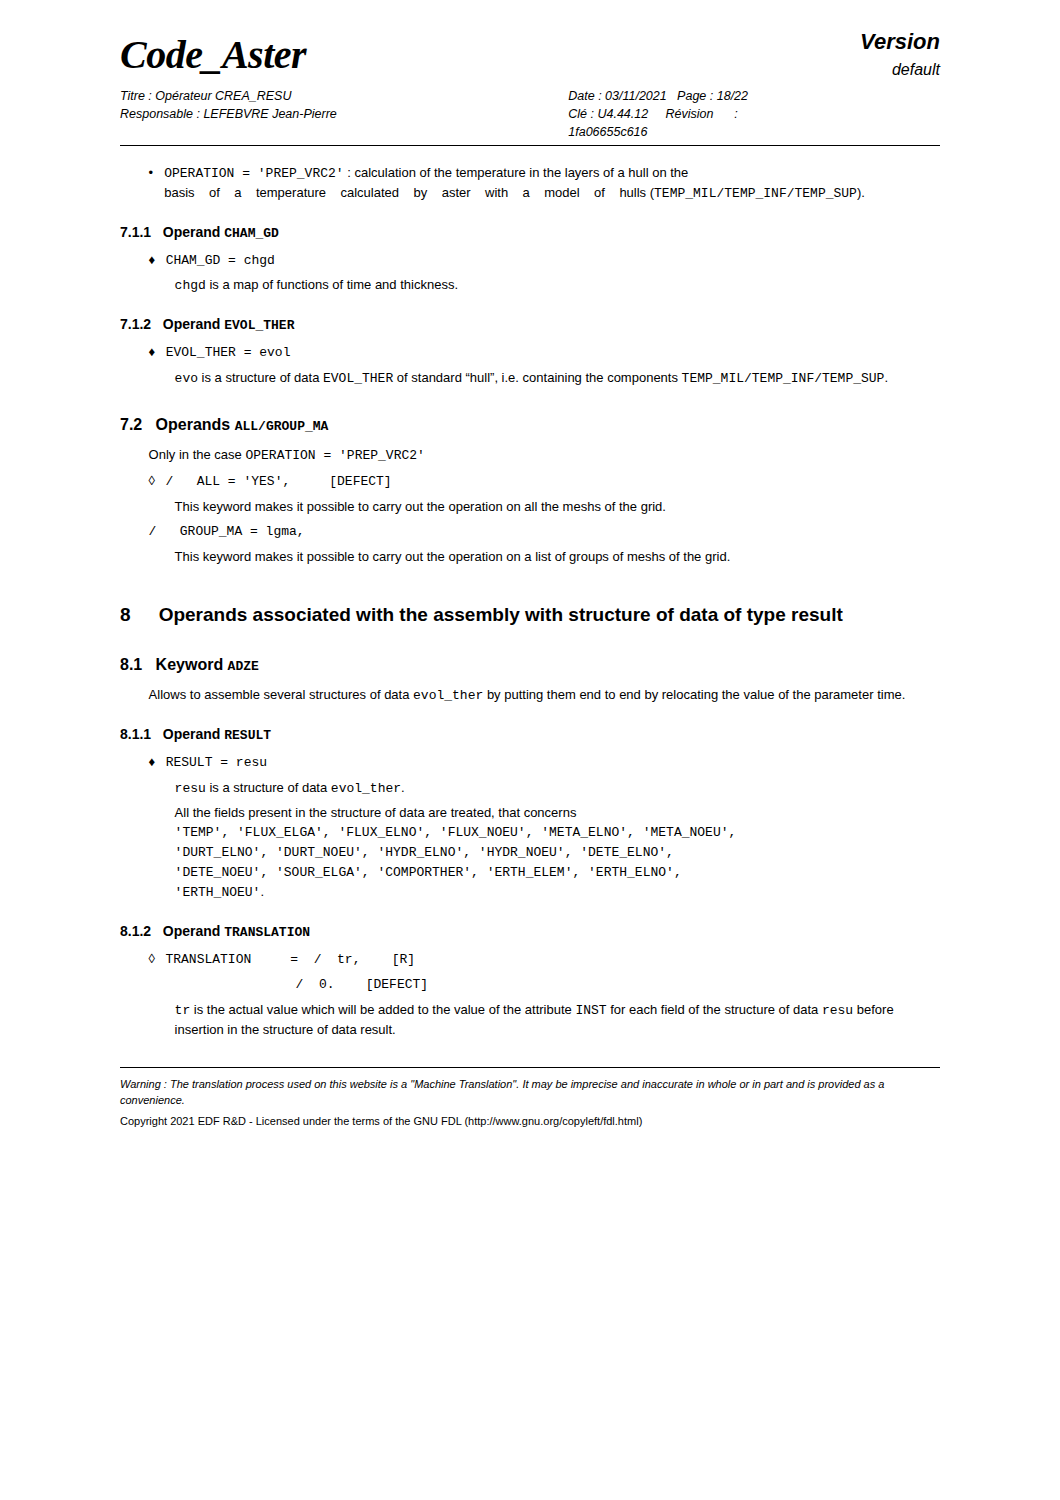Code_Aster
Version
default
| Titre : Opérateur CREA_RESU | Date : 03/11/2021 Page : 18/22 |
| Responsable : LEFEBVRE Jean-Pierre | Clé : U4.44.12 Révision : |
| | 1fa06655c616 |
OPERATION = 'PREP_VRC2' : calculation of the temperature in the layers of a hull on the basis of a temperature calculated by aster with a model of hulls (TEMP_MIL/TEMP_INF/TEMP_SUP).
7.1.1 Operand CHAM_GD
CHAM_GD = chgd
chgd is a map of functions of time and thickness.
7.1.2 Operand EVOL_THER
EVOL_THER = evol
evo is a structure of data EVOL_THER of standard “hull”, i.e. containing the components TEMP_MIL/TEMP_INF/TEMP_SUP.
7.2 Operands ALL/GROUP_MA
Only in the case OPERATION = 'PREP_VRC2'
/ ALL = 'YES', [DEFECT]
This keyword makes it possible to carry out the operation on all the meshs of the grid.
/ GROUP_MA = lgma,
This keyword makes it possible to carry out the operation on a list of groups of meshs of the grid.
8 Operands associated with the assembly with structure of data of type result
8.1 Keyword ADZE
Allows to assemble several structures of data evol_ther by putting them end to end by relocating the value of the parameter time.
8.1.1 Operand RESULT
RESULT = resu
resu is a structure of data evol_ther.
All the fields present in the structure of data are treated, that concerns
'TEMP', 'FLUX_ELGA', 'FLUX_ELNO', 'FLUX_NOEU', 'META_ELNO', 'META_NOEU',
'DURT_ELNO', 'DURT_NOEU', 'HYDR_ELNO', 'HYDR_NOEU', 'DETE_ELNO',
'DETE_NOEU', 'SOUR_ELGA', 'COMPORTHER', 'ERTH_ELEM', 'ERTH_ELNO',
'ERTH_NOEU'.
8.1.2 Operand TRANSLATION
TRANSLATION = / tr, [R]
/ 0. [DEFECT]
tr is the actual value which will be added to the value of the attribute INST for each field of the structure of data resu before insertion in the structure of data result.
Warning : The translation process used on this website is a "Machine Translation". It may be imprecise and inaccurate in whole or in part and is provided as a convenience.
Copyright 2021 EDF R&D - Licensed under the terms of the GNU FDL (http://www.gnu.org/copyleft/fdl.html)